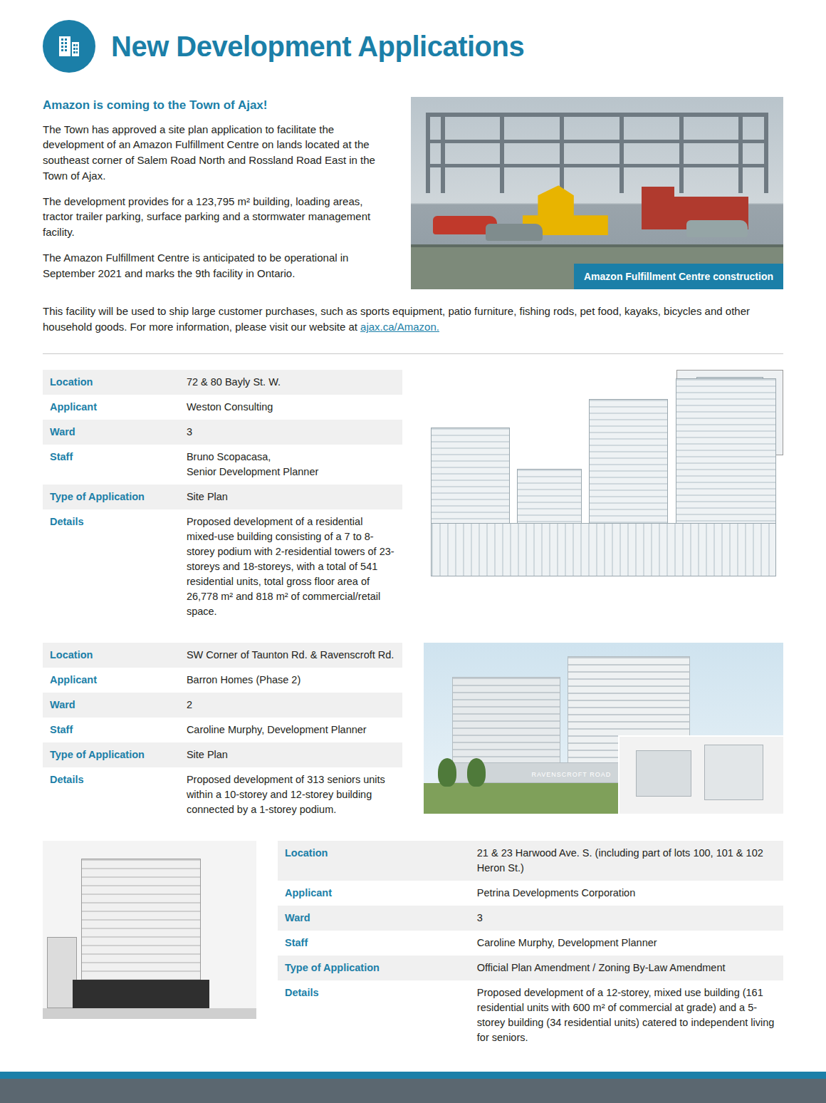New Development Applications
Amazon is coming to the Town of Ajax!
The Town has approved a site plan application to facilitate the development of an Amazon Fulfillment Centre on lands located at the southeast corner of Salem Road North and Rossland Road East in the Town of Ajax.
The development provides for a 123,795 m² building, loading areas, tractor trailer parking, surface parking and a stormwater management facility.
The Amazon Fulfillment Centre is anticipated to be operational in September 2021 and marks the 9th facility in Ontario.
Amazon Fulfillment Centre construction
This facility will be used to ship large customer purchases, such as sports equipment, patio furniture, fishing rods, pet food, kayaks, bicycles and other household goods. For more information, please visit our website at ajax.ca/Amazon.
| Location | 72 & 80 Bayly St. W. |
| Applicant | Weston Consulting |
| Ward | 3 |
| Staff | Bruno Scopacasa, Senior Development Planner |
| Type of Application | Site Plan |
| Details | Proposed development of a residential mixed-use building consisting of a 7 to 8-storey podium with 2-residential towers of 23-storeys and 18-storeys, with a total of 541 residential units, total gross floor area of 26,778 m² and 818 m² of commercial/retail space. |
| Location | SW Corner of Taunton Rd. & Ravenscroft Rd. |
| Applicant | Barron Homes (Phase 2) |
| Ward | 2 |
| Staff | Caroline Murphy, Development Planner |
| Type of Application | Site Plan |
| Details | Proposed development of 313 seniors units within a 10-storey and 12-storey building connected by a 1-storey podium. |
RAVENSCROFT ROAD
| Location | 21 & 23 Harwood Ave. S. (including part of lots 100, 101 & 102 Heron St.) |
| Applicant | Petrina Developments Corporation |
| Ward | 3 |
| Staff | Caroline Murphy, Development Planner |
| Type of Application | Official Plan Amendment / Zoning By-Law Amendment |
| Details | Proposed development of a 12-storey, mixed use building (161 residential units with 600 m² of commercial at grade) and a 5-storey building (34 residential units) catered to independent living for seniors. |